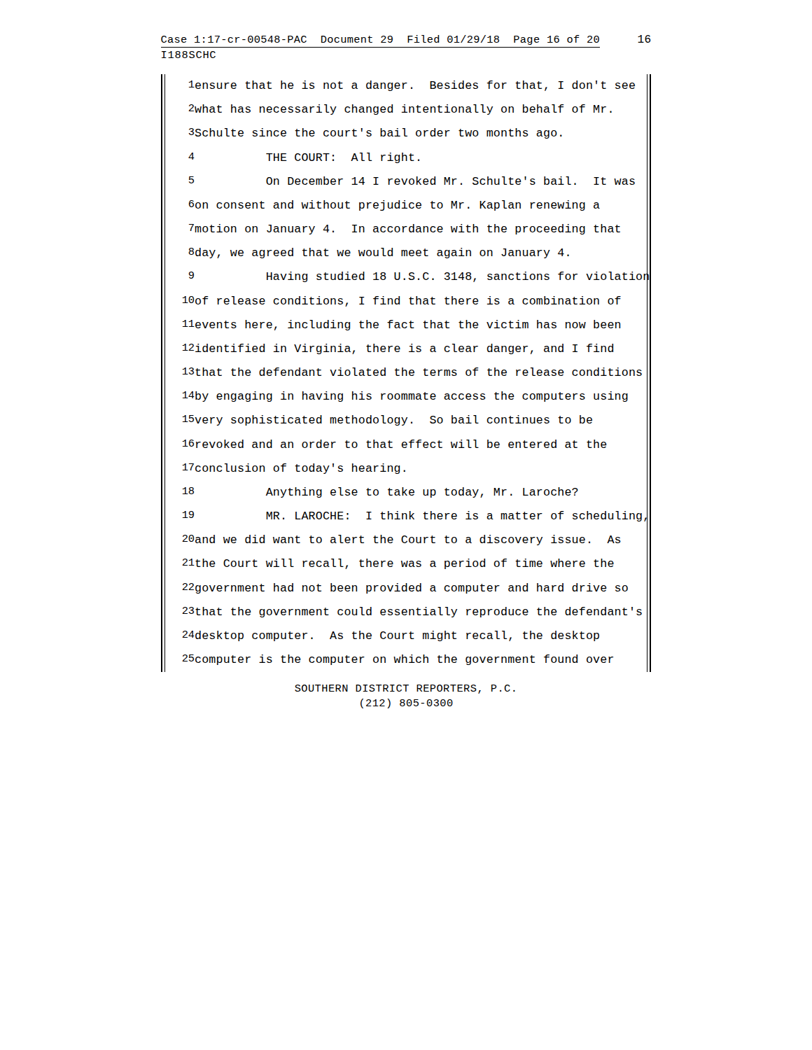Case 1:17-cr-00548-PAC Document 29 Filed 01/29/18 Page 16 of 20
I188SCHC
16
| 1 | ensure that he is not a danger. Besides for that, I don't see |
| 2 | what has necessarily changed intentionally on behalf of Mr. |
| 3 | Schulte since the court's bail order two months ago. |
| 4 | THE COURT: All right. |
| 5 | On December 14 I revoked Mr. Schulte's bail. It was |
| 6 | on consent and without prejudice to Mr. Kaplan renewing a |
| 7 | motion on January 4. In accordance with the proceeding that |
| 8 | day, we agreed that we would meet again on January 4. |
| 9 | Having studied 18 U.S.C. 3148, sanctions for violation |
| 10 | of release conditions, I find that there is a combination of |
| 11 | events here, including the fact that the victim has now been |
| 12 | identified in Virginia, there is a clear danger, and I find |
| 13 | that the defendant violated the terms of the release conditions |
| 14 | by engaging in having his roommate access the computers using |
| 15 | very sophisticated methodology. So bail continues to be |
| 16 | revoked and an order to that effect will be entered at the |
| 17 | conclusion of today's hearing. |
| 18 | Anything else to take up today, Mr. Laroche? |
| 19 | MR. LAROCHE: I think there is a matter of scheduling, |
| 20 | and we did want to alert the Court to a discovery issue. As |
| 21 | the Court will recall, there was a period of time where the |
| 22 | government had not been provided a computer and hard drive so |
| 23 | that the government could essentially reproduce the defendant's |
| 24 | desktop computer. As the Court might recall, the desktop |
| 25 | computer is the computer on which the government found over |
SOUTHERN DISTRICT REPORTERS, P.C.
(212) 805-0300